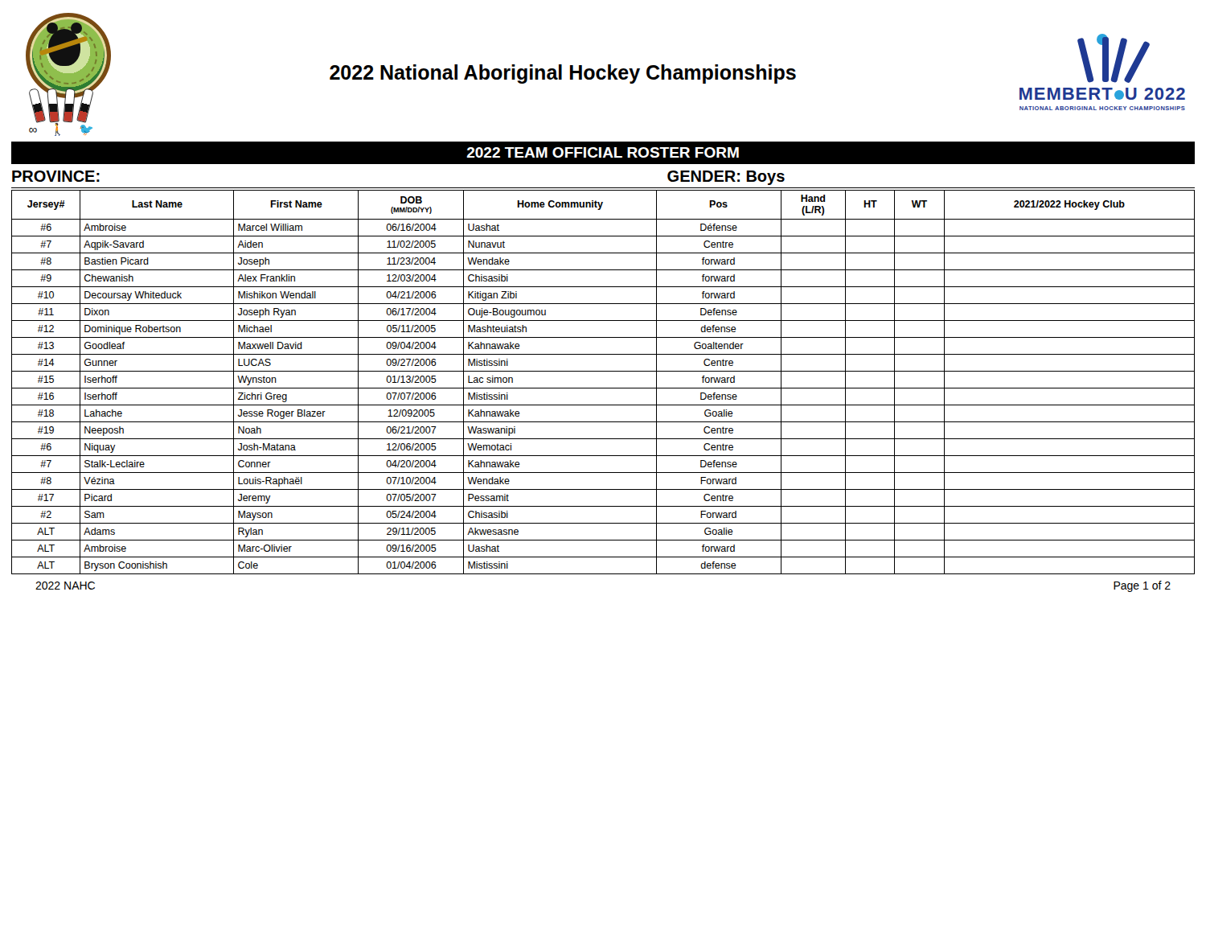∞ 🚶 🐦
2022 National Aboriginal Hockey Championships
MEMBERT U 2022
NATIONAL ABORIGINAL HOCKEY CHAMPIONSHIPS
2022 TEAM OFFICIAL ROSTER FORM
PROVINCE:
GENDER: Boys
| Jersey# | Last Name | First Name | DOB (MM/DD/YY) | Home Community | Pos | Hand (L/R) | HT | WT | 2021/2022 Hockey Club |
| --- | --- | --- | --- | --- | --- | --- | --- | --- | --- |
| #6 | Ambroise | Marcel William | 06/16/2004 | Uashat | Défense | | | | |
| #7 | Aqpik-Savard | Aiden | 11/02/2005 | Nunavut | Centre | | | | |
| #8 | Bastien Picard | Joseph | 11/23/2004 | Wendake | forward | | | | |
| #9 | Chewanish | Alex Franklin | 12/03/2004 | Chisasibi | forward | | | | |
| #10 | Decoursay Whiteduck | Mishikon Wendall | 04/21/2006 | Kitigan Zibi | forward | | | | |
| #11 | Dixon | Joseph Ryan | 06/17/2004 | Ouje-Bougoumou | Defense | | | | |
| #12 | Dominique Robertson | Michael | 05/11/2005 | Mashteuiatsh | defense | | | | |
| #13 | Goodleaf | Maxwell David | 09/04/2004 | Kahnawake | Goaltender | | | | |
| #14 | Gunner | LUCAS | 09/27/2006 | Mistissini | Centre | | | | |
| #15 | Iserhoff | Wynston | 01/13/2005 | Lac simon | forward | | | | |
| #16 | Iserhoff | Zichri Greg | 07/07/2006 | Mistissini | Defense | | | | |
| #18 | Lahache | Jesse Roger Blazer | 12/092005 | Kahnawake | Goalie | | | | |
| #19 | Neeposh | Noah | 06/21/2007 | Waswanipi | Centre | | | | |
| #6 | Niquay | Josh-Matana | 12/06/2005 | Wemotaci | Centre | | | | |
| #7 | Stalk-Leclaire | Conner | 04/20/2004 | Kahnawake | Defense | | | | |
| #8 | Vézina | Louis-Raphaël | 07/10/2004 | Wendake | Forward | | | | |
| #17 | Picard | Jeremy | 07/05/2007 | Pessamit | Centre | | | | |
| #2 | Sam | Mayson | 05/24/2004 | Chisasibi | Forward | | | | |
| ALT | Adams | Rylan | 29/11/2005 | Akwesasne | Goalie | | | | |
| ALT | Ambroise | Marc-Olivier | 09/16/2005 | Uashat | forward | | | | |
| ALT | Bryson Coonishish | Cole | 01/04/2006 | Mistissini | defense | | | | |
2022 NAHC
Page 1 of 2